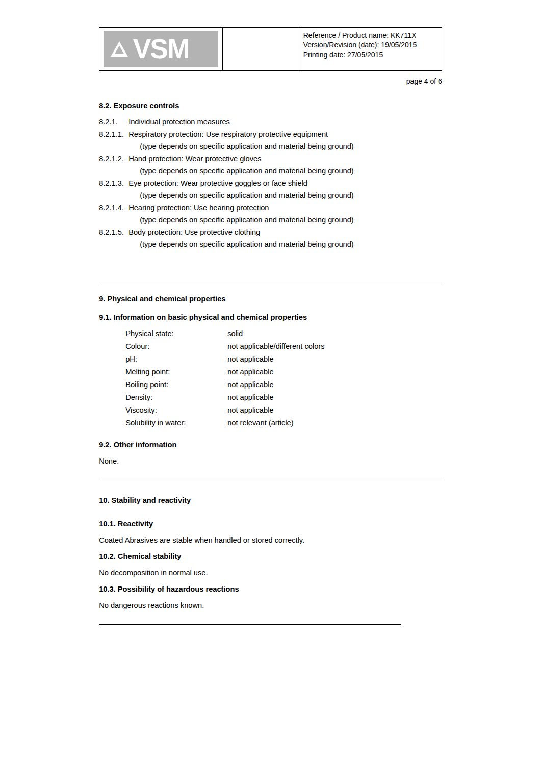VSM
Reference / Product name: KK711X
Version/Revision (date): 19/05/2015
Printing date: 27/05/2015
page 4 of 6
8.2. Exposure controls
8.2.1.
Individual protection measures
8.2.1.1.
Respiratory protection: Use respiratory protective equipment
(type depends on specific application and material being ground)
8.2.1.2.
Hand protection: Wear protective gloves
(type depends on specific application and material being ground)
8.2.1.3.
Eye protection: Wear protective goggles or face shield
(type depends on specific application and material being ground)
8.2.1.4.
Hearing protection: Use hearing protection
(type depends on specific application and material being ground)
8.2.1.5.
Body protection: Use protective clothing
(type depends on specific application and material being ground)
9. Physical and chemical properties
9.1. Information on basic physical and chemical properties
| Physical state: | solid |
| Colour: | not applicable/different colors |
| pH: | not applicable |
| Melting point: | not applicable |
| Boiling point: | not applicable |
| Density: | not applicable |
| Viscosity: | not applicable |
| Solubility in water: | not relevant (article) |
9.2. Other information
None.
10. Stability and reactivity
10.1. Reactivity
Coated Abrasives are stable when handled or stored correctly.
10.2. Chemical stability
No decomposition in normal use.
10.3. Possibility of hazardous reactions
No dangerous reactions known.